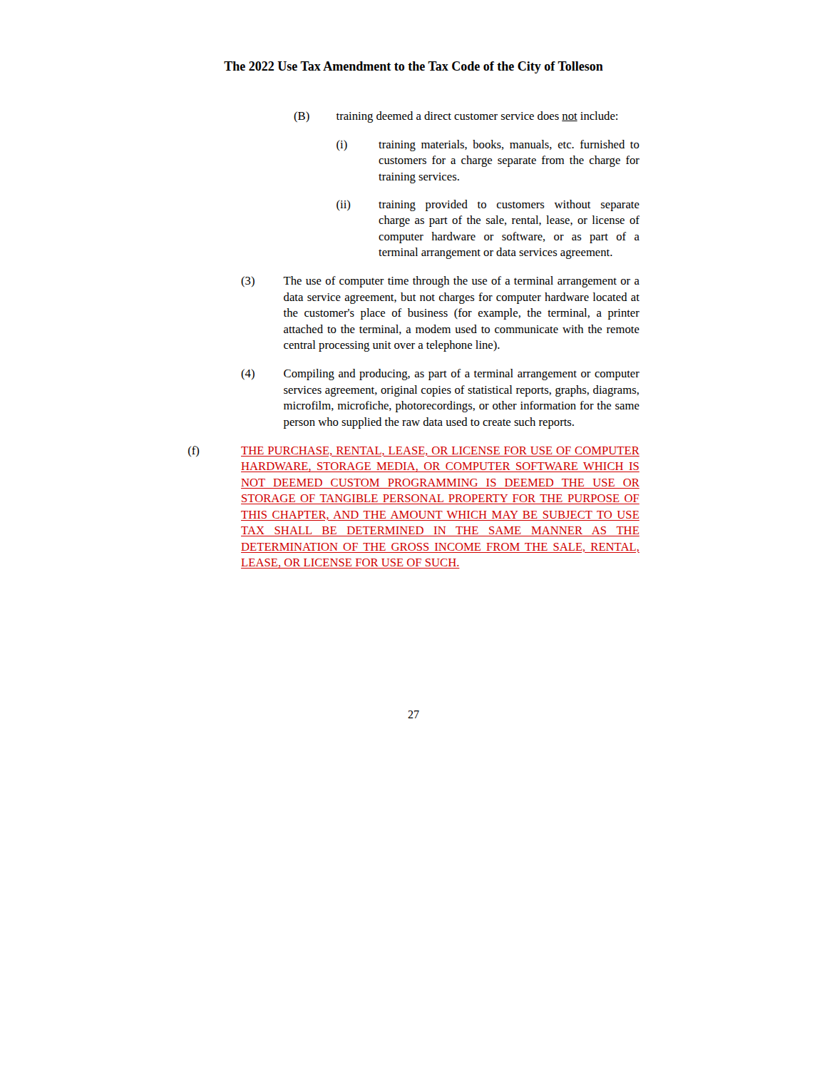The 2022 Use Tax Amendment to the Tax Code of the City of Tolleson
(B)
training deemed a direct customer service does not include:
(i)
training materials, books, manuals, etc. furnished to customers for a charge separate from the charge for training services.
(ii)
training provided to customers without separate charge as part of the sale, rental, lease, or license of computer hardware or software, or as part of a terminal arrangement or data services agreement.
(3)
The use of computer time through the use of a terminal arrangement or a data service agreement, but not charges for computer hardware located at the customer's place of business (for example, the terminal, a printer attached to the terminal, a modem used to communicate with the remote central processing unit over a telephone line).
(4)
Compiling and producing, as part of a terminal arrangement or computer services agreement, original copies of statistical reports, graphs, diagrams, microfilm, microfiche, photorecordings, or other information for the same person who supplied the raw data used to create such reports.
(f)
THE PURCHASE, RENTAL, LEASE, OR LICENSE FOR USE OF COMPUTER HARDWARE, STORAGE MEDIA, OR COMPUTER SOFTWARE WHICH IS NOT DEEMED CUSTOM PROGRAMMING IS DEEMED THE USE OR STORAGE OF TANGIBLE PERSONAL PROPERTY FOR THE PURPOSE OF THIS CHAPTER, AND THE AMOUNT WHICH MAY BE SUBJECT TO USE TAX SHALL BE DETERMINED IN THE SAME MANNER AS THE DETERMINATION OF THE GROSS INCOME FROM THE SALE, RENTAL, LEASE, OR LICENSE FOR USE OF SUCH.
27